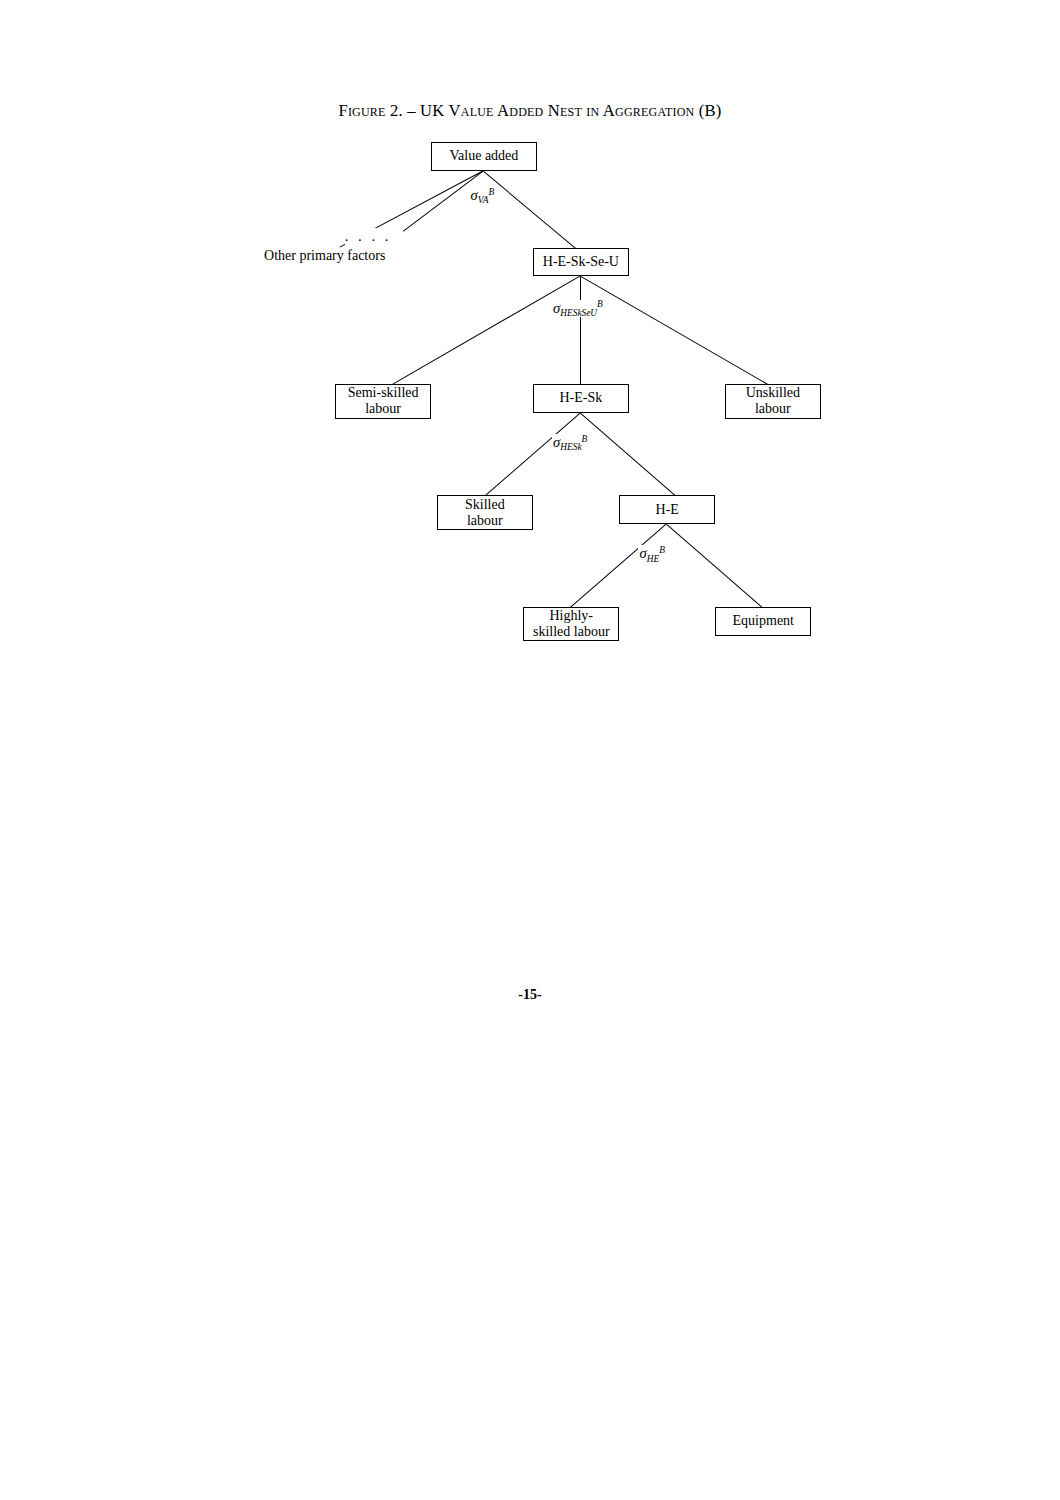Figure 2. – UK Value Added Nest in Aggregation (B)
Value added
σVAB
. . . .
Other primary factors
H-E-Sk-Se-U
σHESkSeUB
Semi-skilled
labour
H-E-Sk
Unskilled
labour
σHESkB
Skilled
labour
H-E
σHEB
Highly-
skilled labour
Equipment
-15-